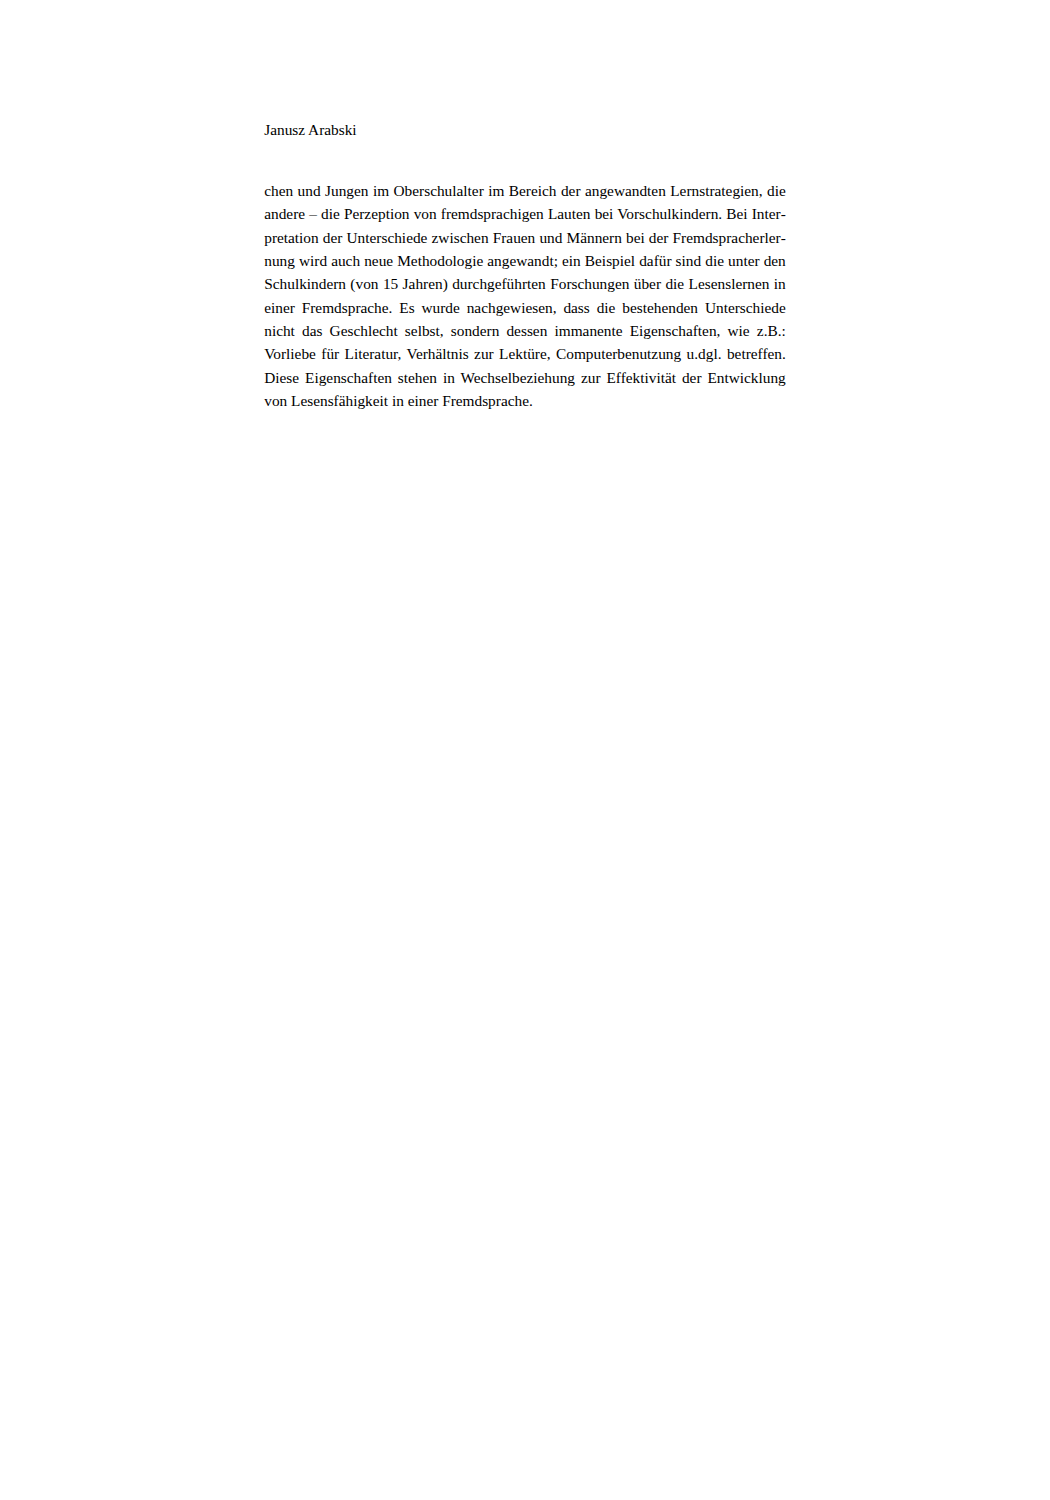Janusz Arabski
chen und Jungen im Oberschulalter im Bereich der angewandten Lernstrategien, die andere – die Perzeption von fremdsprachigen Lauten bei Vorschulkindern. Bei Interpretation der Unterschiede zwischen Frauen und Männern bei der Fremdspracherlernung wird auch neue Methodologie angewandt; ein Beispiel dafür sind die unter den Schulkindern (von 15 Jahren) durchgeführten Forschungen über die Lesenslernen in einer Fremdsprache. Es wurde nachgewiesen, dass die bestehenden Unterschiede nicht das Geschlecht selbst, sondern dessen immanente Eigenschaften, wie z.B.: Vorliebe für Literatur, Verhältnis zur Lektüre, Computerbenutzung u.dgl. betreffen. Diese Eigenschaften stehen in Wechselbeziehung zur Effektivität der Entwicklung von Lesensfähigkeit in einer Fremdsprache.